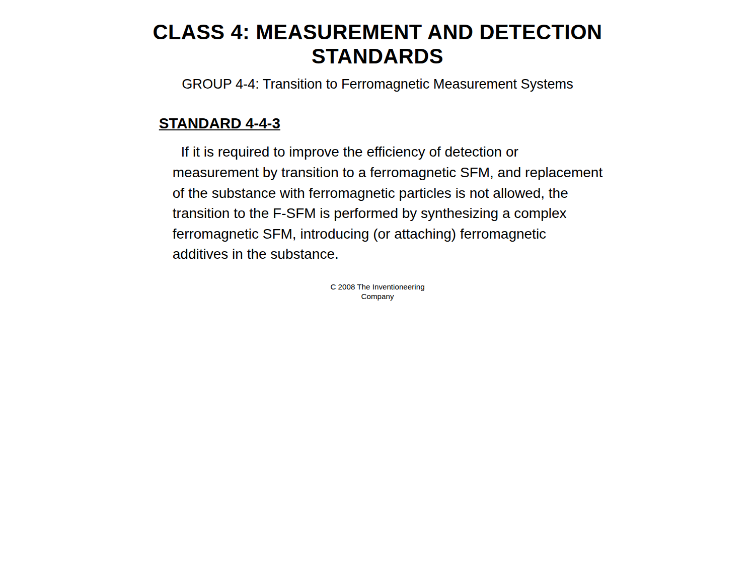CLASS 4: MEASUREMENT AND DETECTION STANDARDS
GROUP 4-4: Transition to Ferromagnetic Measurement Systems
STANDARD 4-4-3
If it is required to improve the efficiency of detection or measurement by transition to a ferromagnetic SFM, and replacement of the substance with ferromagnetic particles is not allowed, the transition to the F-SFM is performed by synthesizing a complex ferromagnetic SFM, introducing (or attaching) ferromagnetic additives in the substance.
C 2008 The Inventioneering
Company